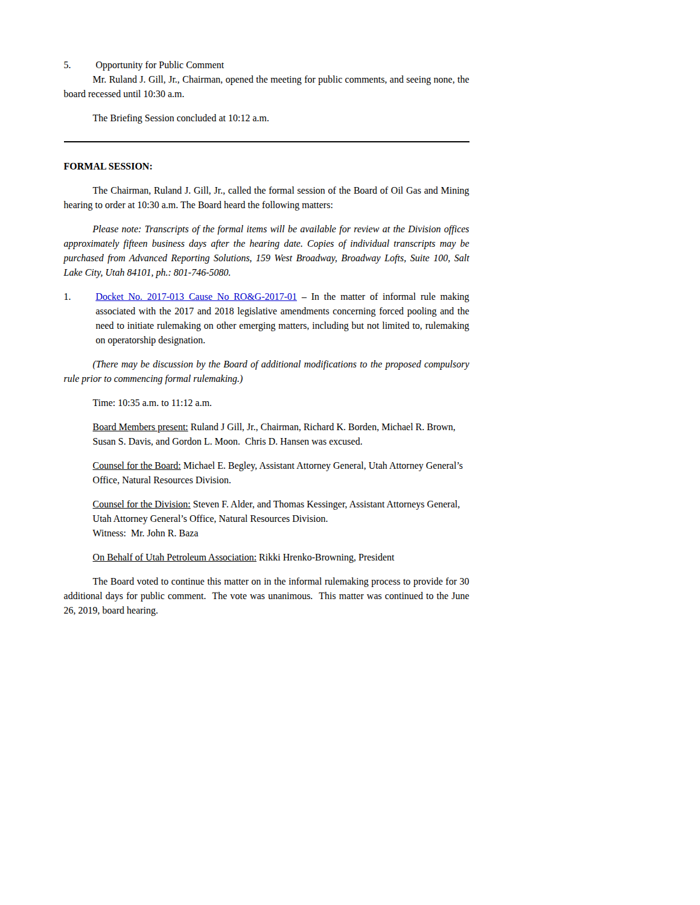| 5. | Opportunity for Public Comment |
Mr. Ruland J. Gill, Jr., Chairman, opened the meeting for public comments, and seeing none, the board recessed until 10:30 a.m.
The Briefing Session concluded at 10:12 a.m.
FORMAL SESSION:
The Chairman, Ruland J. Gill, Jr., called the formal session of the Board of Oil Gas and Mining hearing to order at 10:30 a.m. The Board heard the following matters:
Please note: Transcripts of the formal items will be available for review at the Division offices approximately fifteen business days after the hearing date. Copies of individual transcripts may be purchased from Advanced Reporting Solutions, 159 West Broadway, Broadway Lofts, Suite 100, Salt Lake City, Utah 84101, ph.: 801-746-5080.
| 1. | Docket No. 2017-013 Cause No RO&G-2017-01 – In the matter of informal rule making associated with the 2017 and 2018 legislative amendments concerning forced pooling and the need to initiate rulemaking on other emerging matters, including but not limited to, rulemaking on operatorship designation. |
(There may be discussion by the Board of additional modifications to the proposed compulsory rule prior to commencing formal rulemaking.)
Time: 10:35 a.m. to 11:12 a.m.
Board Members present: Ruland J Gill, Jr., Chairman, Richard K. Borden, Michael R. Brown, Susan S. Davis, and Gordon L. Moon. Chris D. Hansen was excused.
Counsel for the Board: Michael E. Begley, Assistant Attorney General, Utah Attorney General’s Office, Natural Resources Division.
Counsel for the Division: Steven F. Alder, and Thomas Kessinger, Assistant Attorneys General, Utah Attorney General’s Office, Natural Resources Division.
Witness: Mr. John R. Baza
On Behalf of Utah Petroleum Association: Rikki Hrenko-Browning, President
The Board voted to continue this matter on in the informal rulemaking process to provide for 30 additional days for public comment. The vote was unanimous. This matter was continued to the June 26, 2019, board hearing.